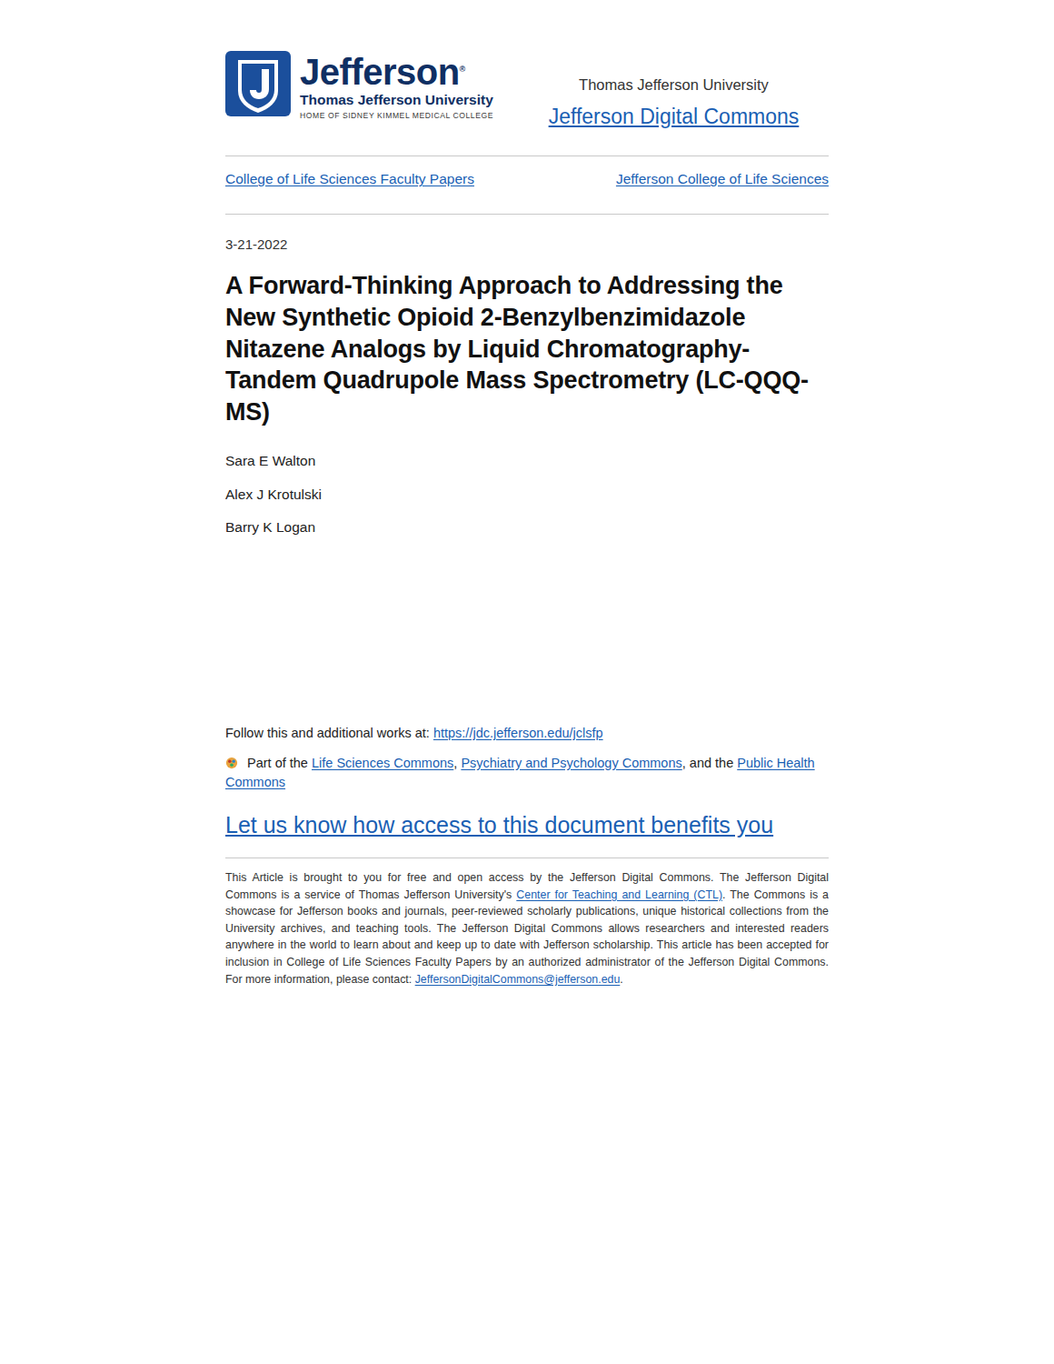Jefferson® Thomas Jefferson University Home of Sidney Kimmel Medical College
Thomas Jefferson University
Jefferson Digital Commons
College of Life Sciences Faculty Papers Jefferson College of Life Sciences
3-21-2022
A Forward-Thinking Approach to Addressing the New Synthetic Opioid 2-Benzylbenzimidazole Nitazene Analogs by Liquid Chromatography-Tandem Quadrupole Mass Spectrometry (LC-QQQ-MS)
Sara E Walton
Alex J Krotulski
Barry K Logan
Follow this and additional works at: https://jdc.jefferson.edu/jclsfp
Part of the Life Sciences Commons, Psychiatry and Psychology Commons, and the Public Health Commons
Let us know how access to this document benefits you
This Article is brought to you for free and open access by the Jefferson Digital Commons. The Jefferson Digital Commons is a service of Thomas Jefferson University's Center for Teaching and Learning (CTL). The Commons is a showcase for Jefferson books and journals, peer-reviewed scholarly publications, unique historical collections from the University archives, and teaching tools. The Jefferson Digital Commons allows researchers and interested readers anywhere in the world to learn about and keep up to date with Jefferson scholarship. This article has been accepted for inclusion in College of Life Sciences Faculty Papers by an authorized administrator of the Jefferson Digital Commons. For more information, please contact: JeffersonDigitalCommons@jefferson.edu.